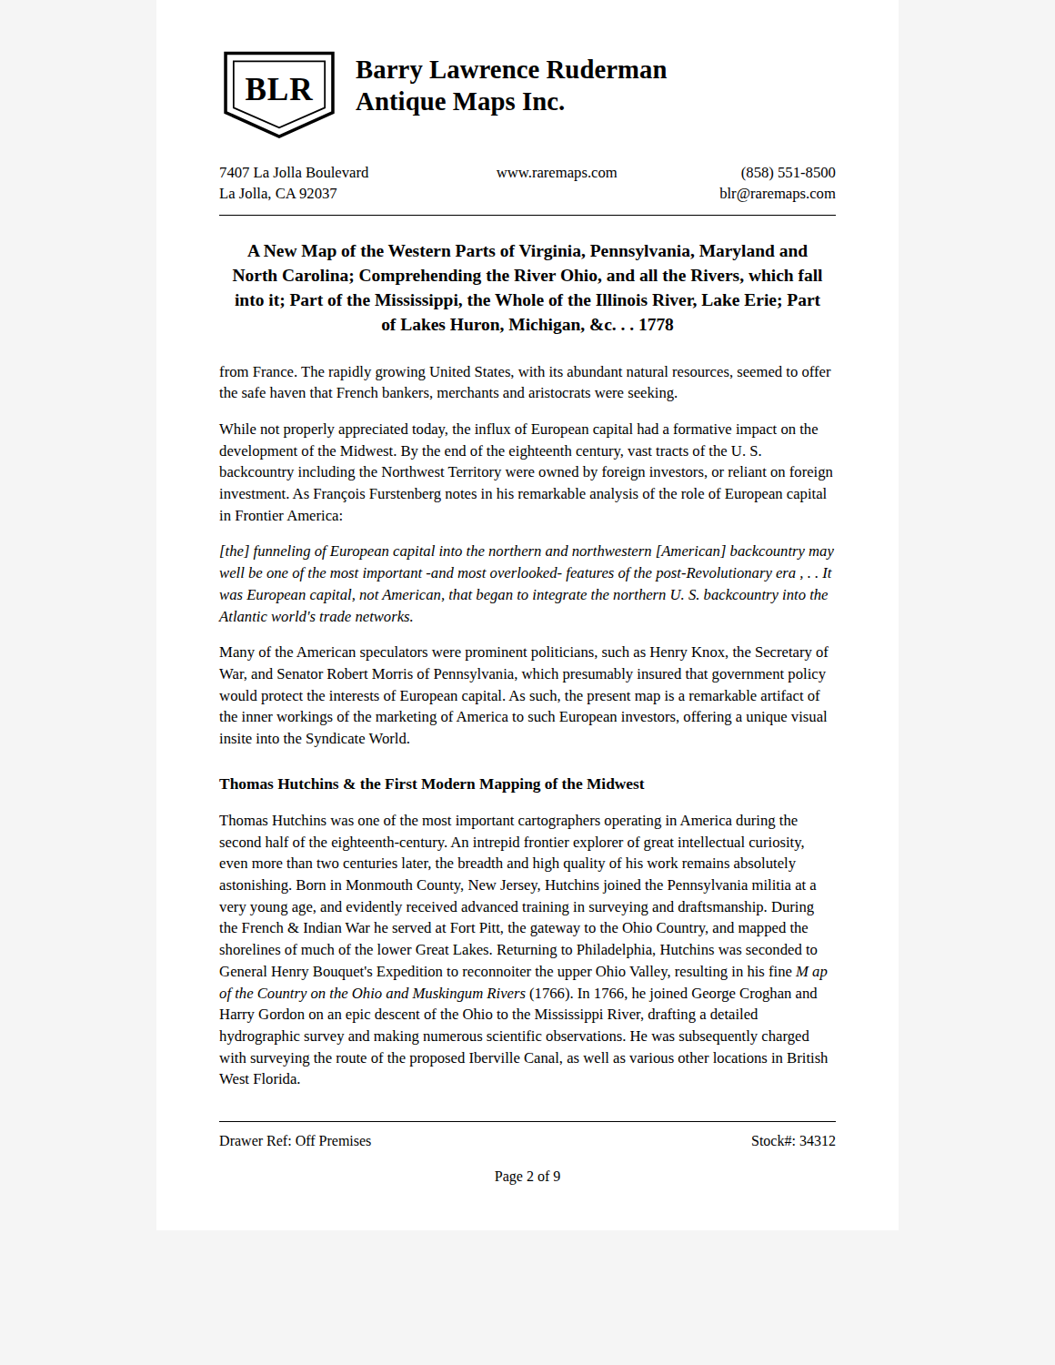BLR
Barry Lawrence Ruderman
Antique Maps Inc.
7407 La Jolla Boulevard
La Jolla, CA 92037
www.raremaps.com
(858) 551-8500
blr@raremaps.com
A New Map of the Western Parts of Virginia, Pennsylvania, Maryland and North Carolina; Comprehending the River Ohio, and all the Rivers, which fall into it; Part of the Mississippi, the Whole of the Illinois River, Lake Erie; Part of Lakes Huron, Michigan, &c. . . 1778
from France. The rapidly growing United States, with its abundant natural resources, seemed to offer the safe haven that French bankers, merchants and aristocrats were seeking.
While not properly appreciated today, the influx of European capital had a formative impact on the development of the Midwest. By the end of the eighteenth century, vast tracts of the U. S. backcountry including the Northwest Territory were owned by foreign investors, or reliant on foreign investment. As François Furstenberg notes in his remarkable analysis of the role of European capital in Frontier America:
[the] funneling of European capital into the northern and northwestern [American] backcountry may well be one of the most important -and most overlooked- features of the post-Revolutionary era , . . It was European capital, not American, that began to integrate the northern U. S. backcountry into the Atlantic world's trade networks.
Many of the American speculators were prominent politicians, such as Henry Knox, the Secretary of War, and Senator Robert Morris of Pennsylvania, which presumably insured that government policy would protect the interests of European capital. As such, the present map is a remarkable artifact of the inner workings of the marketing of America to such European investors, offering a unique visual insite into the Syndicate World.
Thomas Hutchins & the First Modern Mapping of the Midwest
Thomas Hutchins was one of the most important cartographers operating in America during the second half of the eighteenth-century. An intrepid frontier explorer of great intellectual curiosity, even more than two centuries later, the breadth and high quality of his work remains absolutely astonishing. Born in Monmouth County, New Jersey, Hutchins joined the Pennsylvania militia at a very young age, and evidently received advanced training in surveying and draftsmanship. During the French & Indian War he served at Fort Pitt, the gateway to the Ohio Country, and mapped the shorelines of much of the lower Great Lakes. Returning to Philadelphia, Hutchins was seconded to General Henry Bouquet's Expedition to reconnoiter the upper Ohio Valley, resulting in his fine M ap of the Country on the Ohio and Muskingum Rivers (1766). In 1766, he joined George Croghan and Harry Gordon on an epic descent of the Ohio to the Mississippi River, drafting a detailed hydrographic survey and making numerous scientific observations. He was subsequently charged with surveying the route of the proposed Iberville Canal, as well as various other locations in British West Florida.
Drawer Ref: Off Premises
Stock#: 34312
Page 2 of 9